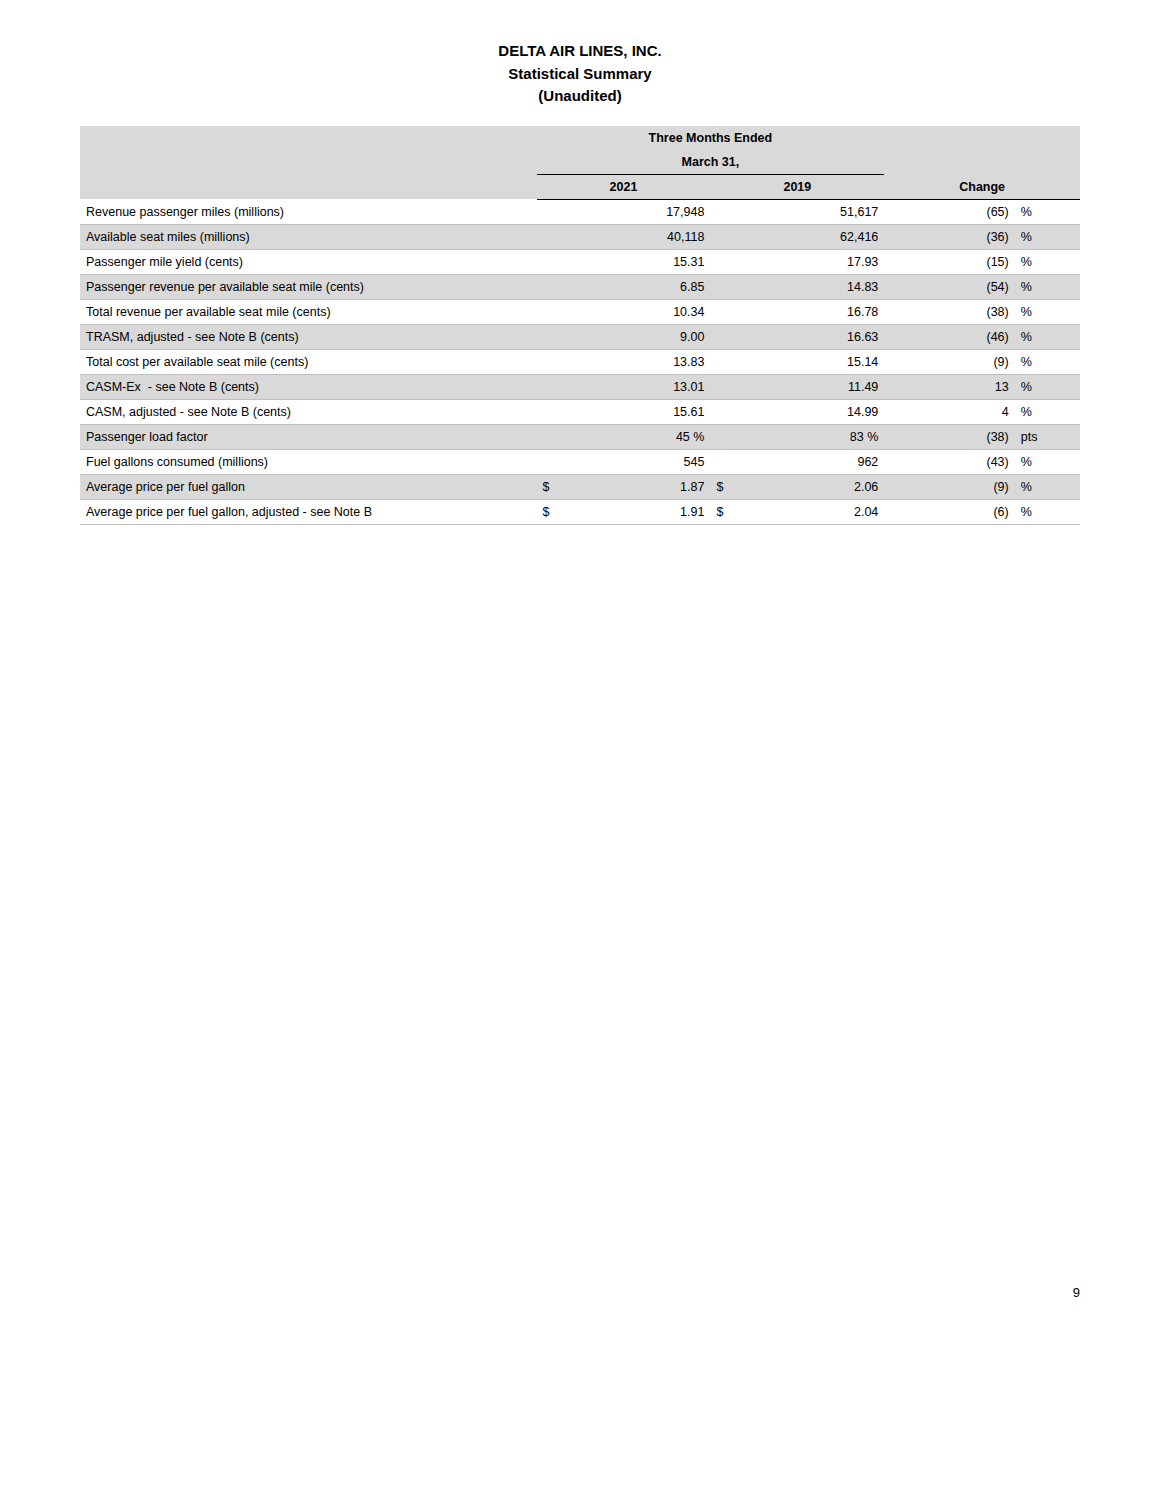DELTA AIR LINES, INC.
Statistical Summary
(Unaudited)
| | Three Months Ended | | |
| --- | --- | --- | --- |
| | March 31, | | |
| | 2021 | 2019 | Change |
| Revenue passenger miles (millions) | | 17,948 | | 51,617 | (65) | % |
| Available seat miles (millions) | | 40,118 | | 62,416 | (36) | % |
| Passenger mile yield (cents) | | 15.31 | | 17.93 | (15) | % |
| Passenger revenue per available seat mile (cents) | | 6.85 | | 14.83 | (54) | % |
| Total revenue per available seat mile (cents) | | 10.34 | | 16.78 | (38) | % |
| TRASM, adjusted - see Note B (cents) | | 9.00 | | 16.63 | (46) | % |
| Total cost per available seat mile (cents) | | 13.83 | | 15.14 | (9) | % |
| CASM-Ex - see Note B (cents) | | 13.01 | | 11.49 | 13 | % |
| CASM, adjusted - see Note B (cents) | | 15.61 | | 14.99 | 4 | % |
| Passenger load factor | | 45 % | | 83 % | (38) | pts |
| Fuel gallons consumed (millions) | | 545 | | 962 | (43) | % |
| Average price per fuel gallon | $ | 1.87 | $ | 2.06 | (9) | % |
| Average price per fuel gallon, adjusted - see Note B | $ | 1.91 | $ | 2.04 | (6) | % |
9